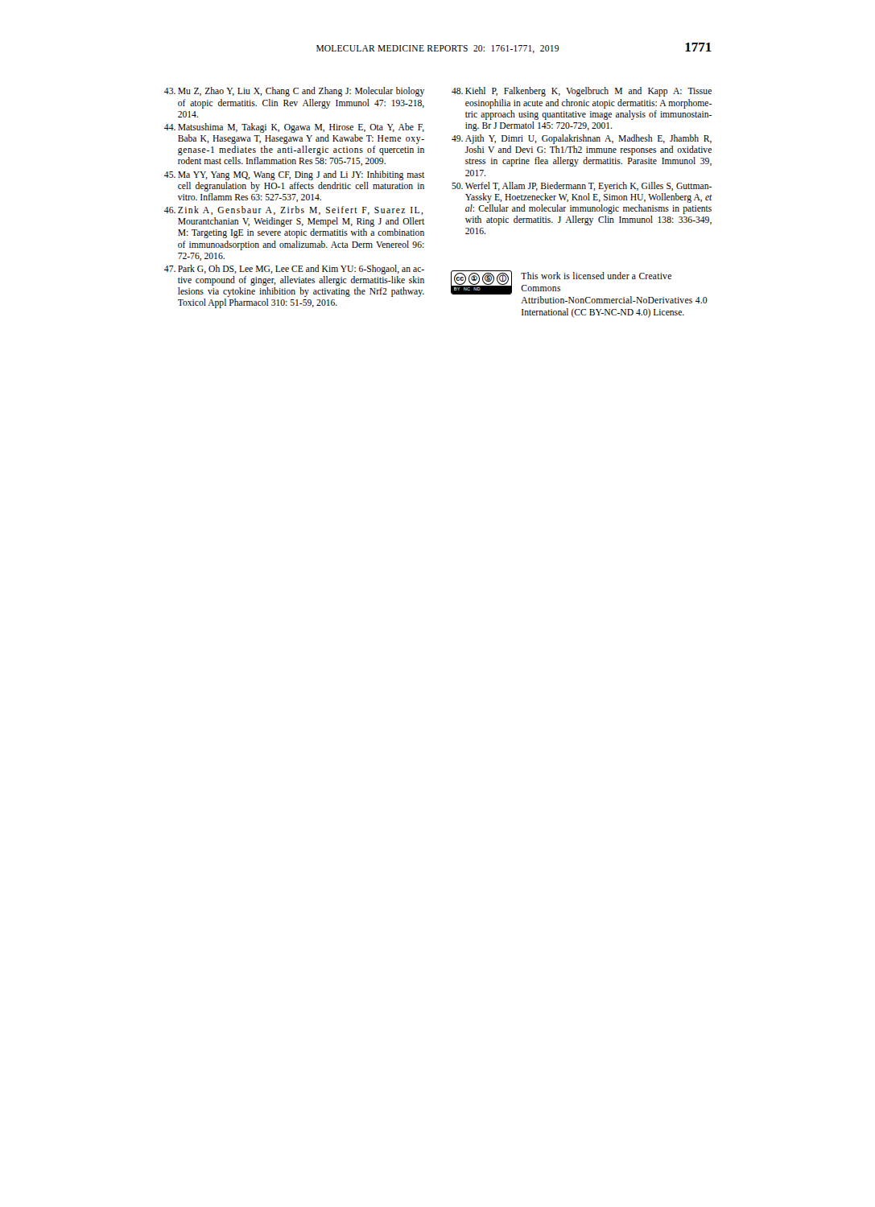MOLECULAR MEDICINE REPORTS 20: 1761-1771, 2019
1771
43. Mu Z, Zhao Y, Liu X, Chang C and Zhang J: Molecular biology of atopic dermatitis. Clin Rev Allergy Immunol 47: 193-218, 2014.
44. Matsushima M, Takagi K, Ogawa M, Hirose E, Ota Y, Abe F, Baba K, Hasegawa T, Hasegawa Y and Kawabe T: Heme oxygenase-1 mediates the anti-allergic actions of quercetin in rodent mast cells. Inflammation Res 58: 705-715, 2009.
45. Ma YY, Yang MQ, Wang CF, Ding J and Li JY: Inhibiting mast cell degranulation by HO-1 affects dendritic cell maturation in vitro. Inflamm Res 63: 527-537, 2014.
46. Zink A, Gensbaur A, Zirbs M, Seifert F, Suarez IL, Mourantchanian V, Weidinger S, Mempel M, Ring J and Ollert M: Targeting IgE in severe atopic dermatitis with a combination of immunoadsorption and omalizumab. Acta Derm Venereol 96: 72-76, 2016.
47. Park G, Oh DS, Lee MG, Lee CE and Kim YU: 6-Shogaol, an active compound of ginger, alleviates allergic dermatitis-like skin lesions via cytokine inhibition by activating the Nrf2 pathway. Toxicol Appl Pharmacol 310: 51-59, 2016.
48. Kiehl P, Falkenberg K, Vogelbruch M and Kapp A: Tissue eosinophilia in acute and chronic atopic dermatitis: A morphometric approach using quantitative image analysis of immunostaining. Br J Dermatol 145: 720-729, 2001.
49. Ajith Y, Dimri U, Gopalakrishnan A, Madhesh E, Jhambh R, Joshi V and Devi G: Th1/Th2 immune responses and oxidative stress in caprine flea allergy dermatitis. Parasite Immunol 39, 2017.
50. Werfel T, Allam JP, Biedermann T, Eyerich K, Gilles S, Guttman-Yassky E, Hoetzenecker W, Knol E, Simon HU, Wollenberg A, et al: Cellular and molecular immunologic mechanisms in patients with atopic dermatitis. J Allergy Clin Immunol 138: 336-349, 2016.
cc ① Ⓢ ⓘ
BY NC ND
This work is licensed under a Creative Commons
Attribution-NonCommercial-NoDerivatives 4.0
International (CC BY-NC-ND 4.0) License.